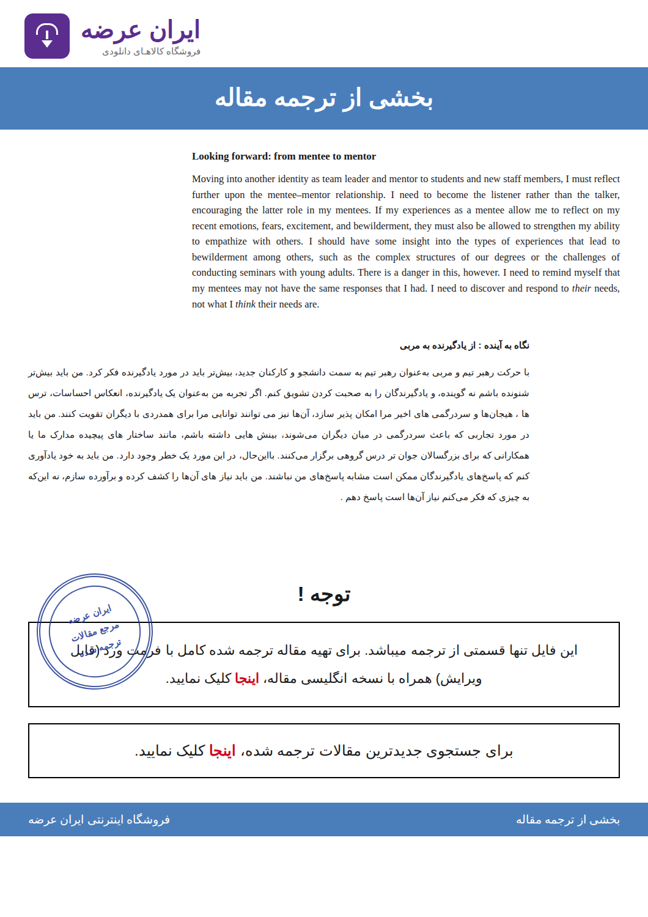ایران عرضه
فروشگاه کالاهـای دانلودی
بخشی از ترجمه مقاله
Looking forward: from mentee to mentor
Moving into another identity as team leader and mentor to students and new staff members, I must reflect further upon the mentee–mentor relationship. I need to become the listener rather than the talker, encouraging the latter role in my mentees. If my experiences as a mentee allow me to reflect on my recent emotions, fears, excitement, and bewilderment, they must also be allowed to strengthen my ability to empathize with others. I should have some insight into the types of experiences that lead to bewilderment among others, such as the complex structures of our degrees or the challenges of conducting seminars with young adults. There is a danger in this, however. I need to remind myself that my mentees may not have the same responses that I had. I need to discover and respond to their needs, not what I think their needs are.
نگاه به آینده : از یادگیرنده به مربی
با حرکت رهبر تیم و مربی به‌عنوان رهبر تیم به سمت دانشجو و کارکنان جدید، بیش‌تر باید در مورد یادگیرنده فکر کرد. من باید بیش‌تر شنونده باشم نه گوینده، و یادگیرندگان را به صحبت کردن تشویق کنم. اگر تجربه من به‌عنوان یک یادگیرنده، انعکاس احساسات، ترس ها ، هیجان‌ها و سردرگمی های اخیر مرا امکان پذیر سازد، آن‌ها نیز می توانند توانایی مرا برای همدردی با دیگران تقویت کنند. من باید در مورد تجاربی که باعث سردرگمی در میان دیگران می‌شوند، بینش هایی داشته باشم، مانند ساختار های پیچیده مدارک ما یا همکارانی که برای بزرگسالان جوان تر درس گروهی برگزار می‌کنند. بااین‌حال، در این مورد یک خطر وجود دارد. من باید به خود یادآوری کنم که پاسخ‌های یادگیرندگان ممکن است مشابه پاسخ‌های من نباشند. من باید نیاز های آن‌ها را کشف کرده و برآورده سازم، نه این‌که به چیزی که فکر می‌کنم نیاز آن‌ها است پاسخ دهم .
ایران عرضه
مرجع مقالات
ترجمه شده
توجه !
این فایل تنها قسمتی از ترجمه میباشد. برای تهیه مقاله ترجمه شده کامل با فرمت ورد (قابل ویرایش) همراه با نسخه انگلیسی مقاله، اینجا کلیک نمایید.
برای جستجوی جدیدترین مقالات ترجمه شده، اینجا کلیک نمایید.
بخشی از ترجمه مقاله فروشگاه اینترنتی ایران عرضه